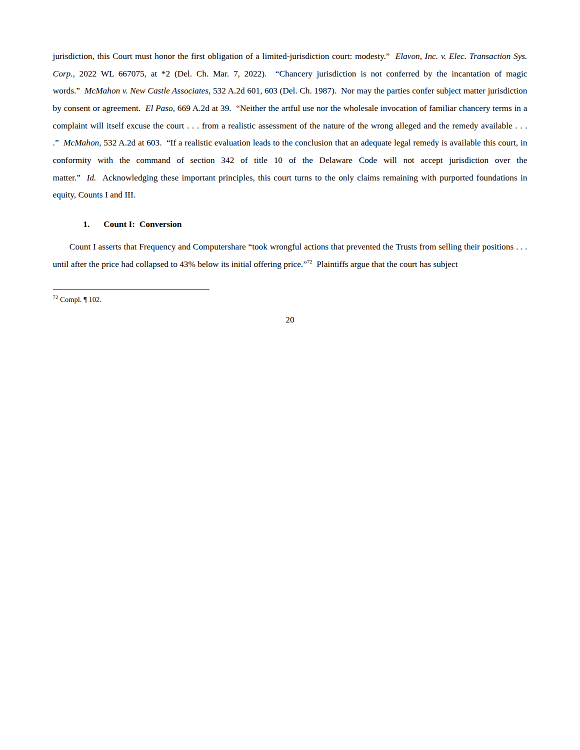jurisdiction, this Court must honor the first obligation of a limited-jurisdiction court: modesty.” Elavon, Inc. v. Elec. Transaction Sys. Corp., 2022 WL 667075, at *2 (Del. Ch. Mar. 7, 2022). “Chancery jurisdiction is not conferred by the incantation of magic words.” McMahon v. New Castle Associates, 532 A.2d 601, 603 (Del. Ch. 1987). Nor may the parties confer subject matter jurisdiction by consent or agreement. El Paso, 669 A.2d at 39. “Neither the artful use nor the wholesale invocation of familiar chancery terms in a complaint will itself excuse the court . . . from a realistic assessment of the nature of the wrong alleged and the remedy available . . . .” McMahon, 532 A.2d at 603. “If a realistic evaluation leads to the conclusion that an adequate legal remedy is available this court, in conformity with the command of section 342 of title 10 of the Delaware Code will not accept jurisdiction over the matter.” Id. Acknowledging these important principles, this court turns to the only claims remaining with purported foundations in equity, Counts I and III.
1. Count I: Conversion
Count I asserts that Frequency and Computershare “took wrongful actions that prevented the Trusts from selling their positions . . . until after the price had collapsed to 43% below its initial offering price.”72 Plaintiffs argue that the court has subject
72 Compl. ¶ 102.
20